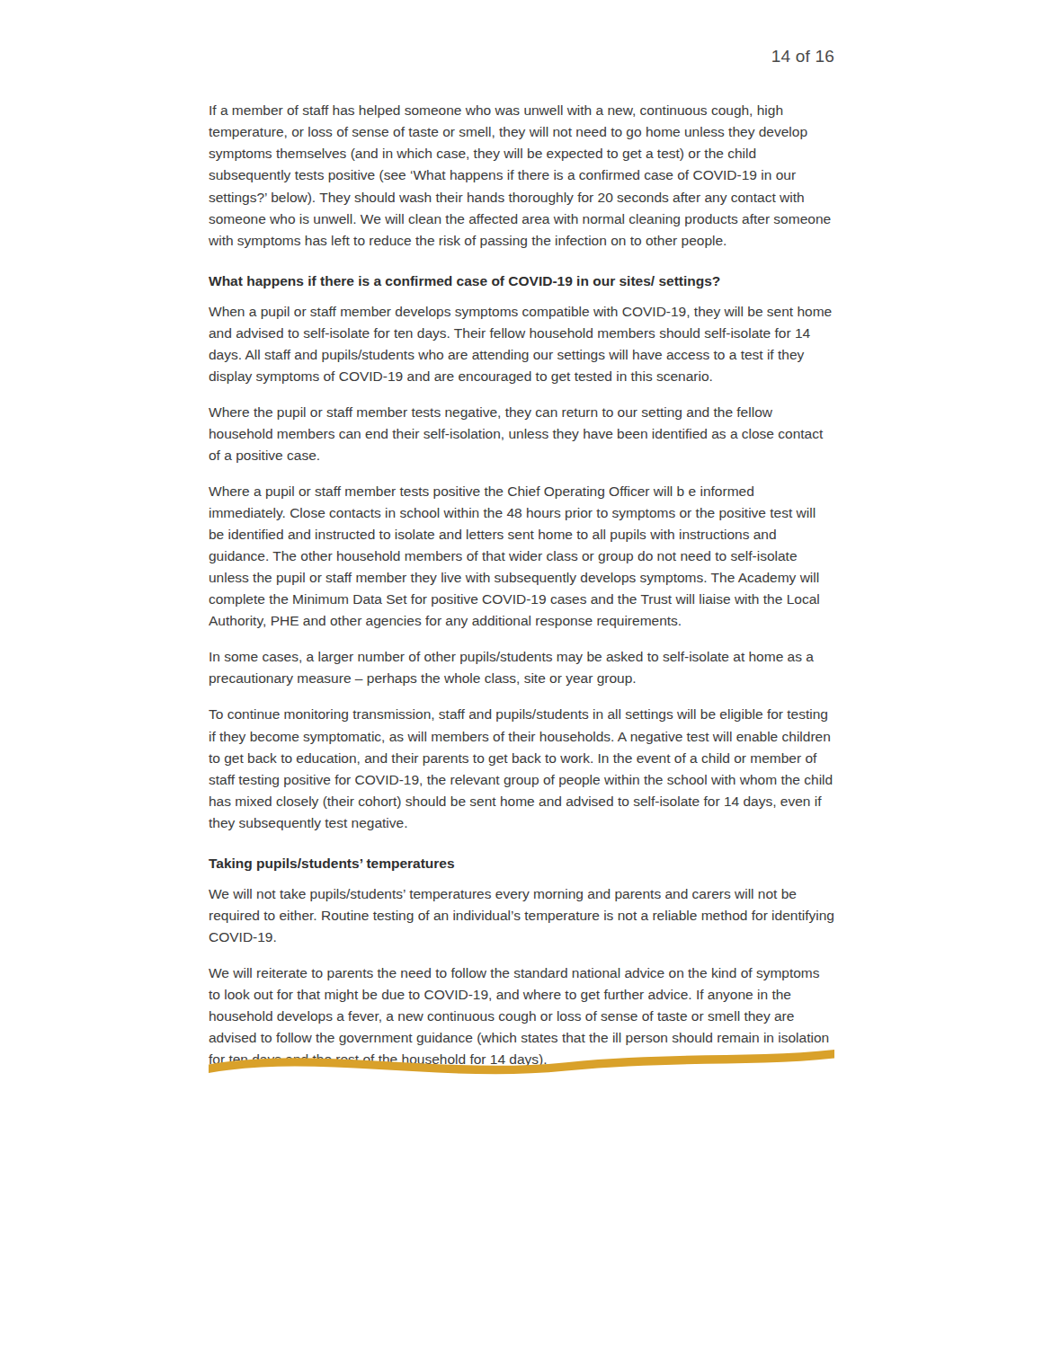14 of 16
If a member of staff has helped someone who was unwell with a new, continuous cough, high temperature, or loss of sense of taste or smell, they will not need to go home unless they develop symptoms themselves (and in which case, they will be expected to get a test) or the child subsequently tests positive (see ‘What happens if there is a confirmed case of COVID-19 in our settings?’ below). They should wash their hands thoroughly for 20 seconds after any contact with someone who is unwell. We will clean the affected area with normal cleaning products after someone with symptoms has left to reduce the risk of passing the infection on to other people.
What happens if there is a confirmed case of COVID-19 in our sites/ settings?
When a pupil or staff member develops symptoms compatible with COVID-19, they will be sent home and advised to self-isolate for ten days. Their fellow household members should self-isolate for 14 days. All staff and pupils/students who are attending our settings will have access to a test if they display symptoms of COVID-19 and are encouraged to get tested in this scenario.
Where the pupil or staff member tests negative, they can return to our setting and the fellow household members can end their self-isolation, unless they have been identified as a close contact of a positive case.
Where a pupil or staff member tests positive the Chief Operating Officer will b e informed immediately. Close contacts in school within the 48 hours prior to symptoms or the positive test will be identified and instructed to isolate and letters sent home to all pupils with instructions and guidance. The other household members of that wider class or group do not need to self-isolate unless the pupil or staff member they live with subsequently develops symptoms. The Academy will complete the Minimum Data Set for positive COVID-19 cases and the Trust will liaise with the Local Authority, PHE and other agencies for any additional response requirements.
In some cases, a larger number of other pupils/students may be asked to self-isolate at home as a precautionary measure – perhaps the whole class, site or year group.
To continue monitoring transmission, staff and pupils/students in all settings will be eligible for testing if they become symptomatic, as will members of their households. A negative test will enable children to get back to education, and their parents to get back to work. In the event of a child or member of staff testing positive for COVID-19, the relevant group of people within the school with whom the child has mixed closely (their cohort) should be sent home and advised to self-isolate for 14 days, even if they subsequently test negative.
Taking pupils/students’ temperatures
We will not take pupils/students’ temperatures every morning and parents and carers will not be required to either. Routine testing of an individual’s temperature is not a reliable method for identifying COVID-19.
We will reiterate to parents the need to follow the standard national advice on the kind of symptoms to look out for that might be due to COVID-19, and where to get further advice. If anyone in the household develops a fever, a new continuous cough or loss of sense of taste or smell they are advised to follow the government guidance (which states that the ill person should remain in isolation for ten days and the rest of the household for 14 days).